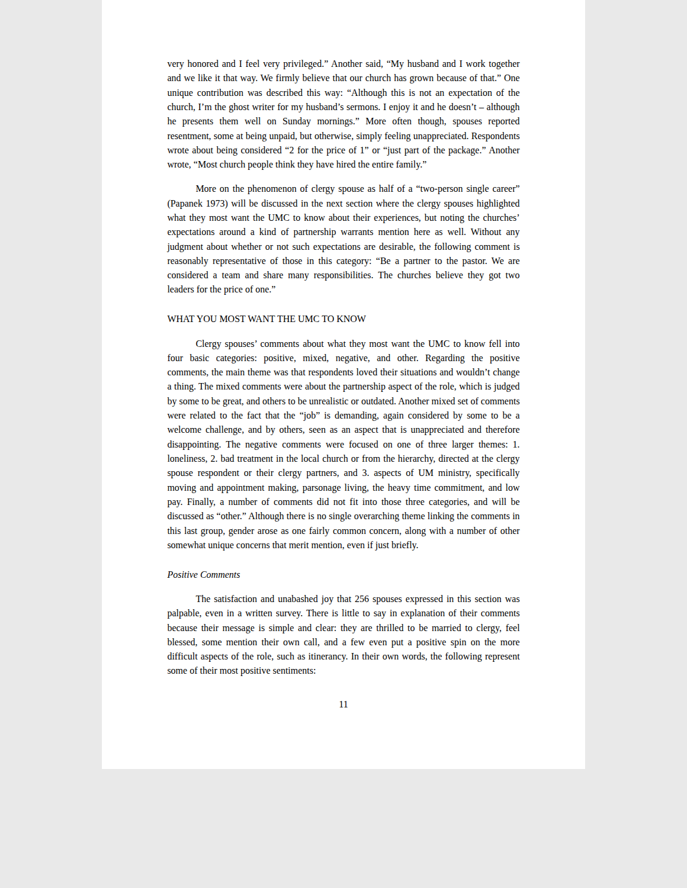very honored and I feel very privileged.” Another said, “My husband and I work together and we like it that way. We firmly believe that our church has grown because of that.” One unique contribution was described this way: “Although this is not an expectation of the church, I’m the ghost writer for my husband’s sermons. I enjoy it and he doesn’t – although he presents them well on Sunday mornings.” More often though, spouses reported resentment, some at being unpaid, but otherwise, simply feeling unappreciated. Respondents wrote about being considered “2 for the price of 1” or “just part of the package.” Another wrote, “Most church people think they have hired the entire family.”
More on the phenomenon of clergy spouse as half of a “two-person single career” (Papanek 1973) will be discussed in the next section where the clergy spouses highlighted what they most want the UMC to know about their experiences, but noting the churches’ expectations around a kind of partnership warrants mention here as well. Without any judgment about whether or not such expectations are desirable, the following comment is reasonably representative of those in this category: “Be a partner to the pastor. We are considered a team and share many responsibilities. The churches believe they got two leaders for the price of one.”
What You Most Want the UMC to Know
Clergy spouses’ comments about what they most want the UMC to know fell into four basic categories: positive, mixed, negative, and other. Regarding the positive comments, the main theme was that respondents loved their situations and wouldn’t change a thing. The mixed comments were about the partnership aspect of the role, which is judged by some to be great, and others to be unrealistic or outdated. Another mixed set of comments were related to the fact that the “job” is demanding, again considered by some to be a welcome challenge, and by others, seen as an aspect that is unappreciated and therefore disappointing. The negative comments were focused on one of three larger themes: 1. loneliness, 2. bad treatment in the local church or from the hierarchy, directed at the clergy spouse respondent or their clergy partners, and 3. aspects of UM ministry, specifically moving and appointment making, parsonage living, the heavy time commitment, and low pay. Finally, a number of comments did not fit into those three categories, and will be discussed as “other.” Although there is no single overarching theme linking the comments in this last group, gender arose as one fairly common concern, along with a number of other somewhat unique concerns that merit mention, even if just briefly.
Positive Comments
The satisfaction and unabashed joy that 256 spouses expressed in this section was palpable, even in a written survey. There is little to say in explanation of their comments because their message is simple and clear: they are thrilled to be married to clergy, feel blessed, some mention their own call, and a few even put a positive spin on the more difficult aspects of the role, such as itinerancy. In their own words, the following represent some of their most positive sentiments:
11